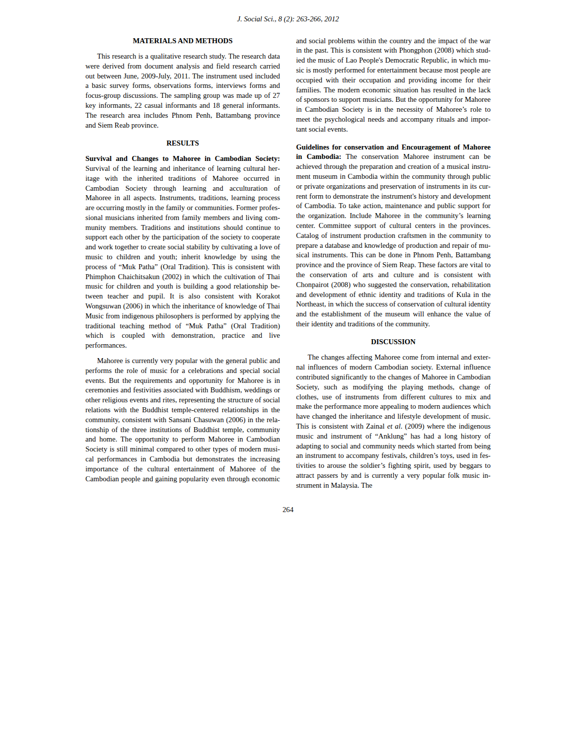J. Social Sci., 8 (2): 263-266, 2012
MATERIALS AND METHODS
This research is a qualitative research study. The research data were derived from document analysis and field research carried out between June, 2009-July, 2011. The instrument used included a basic survey forms, observations forms, interviews forms and focus-group discussions. The sampling group was made up of 27 key informants, 22 casual informants and 18 general informants. The research area includes Phnom Penh, Battambang province and Siem Reab province.
RESULTS
Survival and Changes to Mahoree in Cambodian Society:
Survival of the learning and inheritance of learning cultural heritage with the inherited traditions of Mahoree occurred in Cambodian Society through learning and acculturation of Mahoree in all aspects. Instruments, traditions, learning process are occurring mostly in the family or communities. Former professional musicians inherited from family members and living community members. Traditions and institutions should continue to support each other by the participation of the society to cooperate and work together to create social stability by cultivating a love of music to children and youth; inherit knowledge by using the process of “Muk Patha” (Oral Tradition). This is consistent with Phimphon Chaichitsakun (2002) in which the cultivation of Thai music for children and youth is building a good relationship between teacher and pupil. It is also consistent with Korakot Wongsuwan (2006) in which the inheritance of knowledge of Thai Music from indigenous philosophers is performed by applying the traditional teaching method of “Muk Patha” (Oral Tradition) which is coupled with demonstration, practice and live performances.
Mahoree is currently very popular with the general public and performs the role of music for a celebrations and special social events. But the requirements and opportunity for Mahoree is in ceremonies and festivities associated with Buddhism, weddings or other religious events and rites, representing the structure of social relations with the Buddhist temple-centered relationships in the community, consistent with Sansani Chasuwan (2006) in the relationship of the three institutions of Buddhist temple, community and home. The opportunity to perform Mahoree in Cambodian Society is still minimal compared to other types of modern musical performances in Cambodia but demonstrates the increasing importance of the cultural entertainment of Mahoree of the Cambodian people and gaining popularity even through economic and social problems within the country and the impact of the war in the past. This is consistent with Phongphon (2008) which studied the music of Lao People's Democratic Republic, in which music is mostly performed for entertainment because most people are occupied with their occupation and providing income for their families. The modern economic situation has resulted in the lack of sponsors to support musicians. But the opportunity for Mahoree in Cambodian Society is in the necessity of Mahoree’s role to meet the psychological needs and accompany rituals and important social events.
Guidelines for conservation and Encouragement of Mahoree in Cambodia:
The conservation Mahoree instrument can be achieved through the preparation and creation of a musical instrument museum in Cambodia within the community through public or private organizations and preservation of instruments in its current form to demonstrate the instrument's history and development of Cambodia. To take action, maintenance and public support for the organization. Include Mahoree in the community’s learning center. Committee support of cultural centers in the provinces. Catalog of instrument production craftsmen in the community to prepare a database and knowledge of production and repair of musical instruments. This can be done in Phnom Penh, Battambang province and the province of Siem Reap. These factors are vital to the conservation of arts and culture and is consistent with Chonpairot (2008) who suggested the conservation, rehabilitation and development of ethnic identity and traditions of Kula in the Northeast, in which the success of conservation of cultural identity and the establishment of the museum will enhance the value of their identity and traditions of the community.
DISCUSSION
The changes affecting Mahoree come from internal and external influences of modern Cambodian society. External influence contributed significantly to the changes of Mahoree in Cambodian Society, such as modifying the playing methods, change of clothes, use of instruments from different cultures to mix and make the performance more appealing to modern audiences which have changed the inheritance and lifestyle development of music. This is consistent with Zainal et al. (2009) where the indigenous music and instrument of “Anklung” has had a long history of adapting to social and community needs which started from being an instrument to accompany festivals, children’s toys, used in festivities to arouse the soldier’s fighting spirit, used by beggars to attract passers by and is currently a very popular folk music instrument in Malaysia. The
264